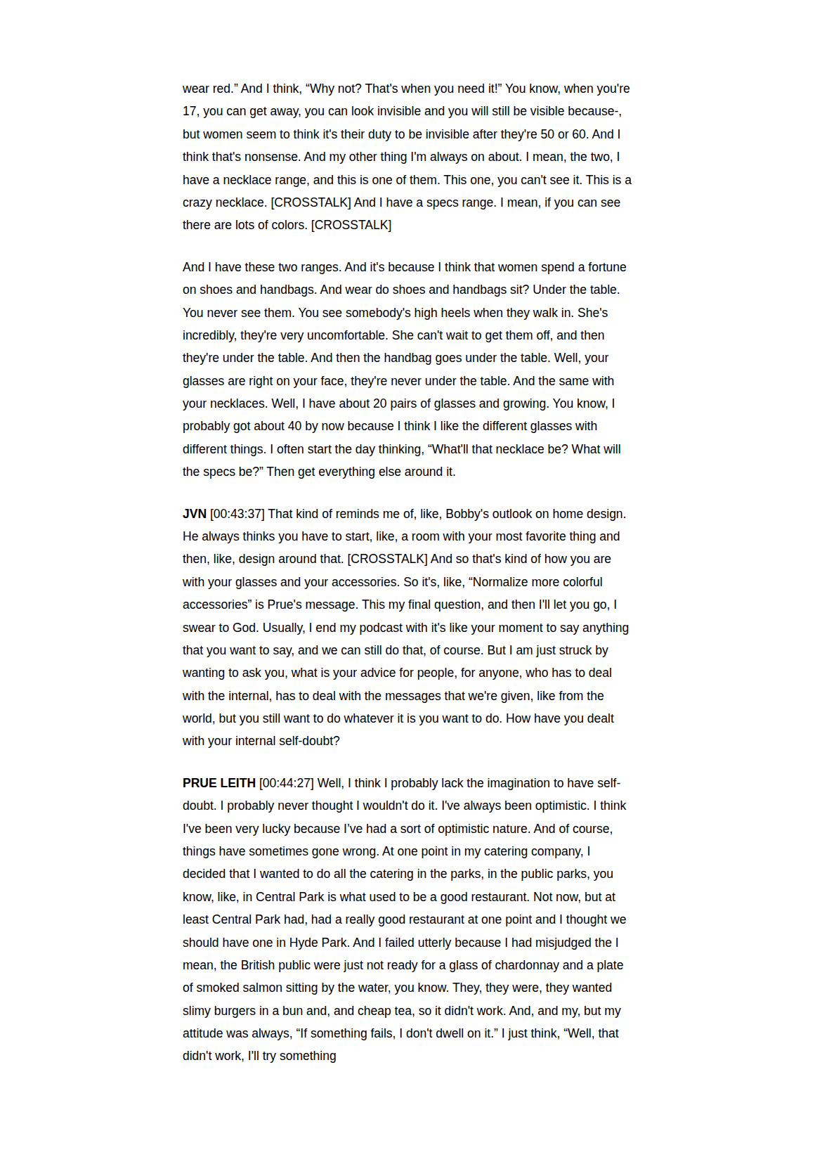wear red.” And I think, “Why not? That's when you need it!” You know, when you're 17, you can get away, you can look invisible and you will still be visible because-, but women seem to think it's their duty to be invisible after they're 50 or 60. And I think that's nonsense. And my other thing I'm always on about. I mean, the two, I have a necklace range, and this is one of them. This one, you can't see it. This is a crazy necklace. [CROSSTALK] And I have a specs range. I mean, if you can see there are lots of colors. [CROSSTALK]
And I have these two ranges. And it's because I think that women spend a fortune on shoes and handbags. And wear do shoes and handbags sit? Under the table. You never see them. You see somebody's high heels when they walk in. She's incredibly, they're very uncomfortable. She can't wait to get them off, and then they're under the table. And then the handbag goes under the table. Well, your glasses are right on your face, they're never under the table. And the same with your necklaces. Well, I have about 20 pairs of glasses and growing. You know, I probably got about 40 by now because I think I like the different glasses with different things. I often start the day thinking, “What'll that necklace be? What will the specs be?” Then get everything else around it.
JVN [00:43:37] That kind of reminds me of, like, Bobby's outlook on home design. He always thinks you have to start, like, a room with your most favorite thing and then, like, design around that. [CROSSTALK] And so that's kind of how you are with your glasses and your accessories. So it's, like, “Normalize more colorful accessories” is Prue's message. This my final question, and then I'll let you go, I swear to God. Usually, I end my podcast with it's like your moment to say anything that you want to say, and we can still do that, of course. But I am just struck by wanting to ask you, what is your advice for people, for anyone, who has to deal with the internal, has to deal with the messages that we're given, like from the world, but you still want to do whatever it is you want to do. How have you dealt with your internal self-doubt?
PRUE LEITH [00:44:27] Well, I think I probably lack the imagination to have self-doubt. I probably never thought I wouldn't do it. I've always been optimistic. I think I've been very lucky because I’ve had a sort of optimistic nature. And of course, things have sometimes gone wrong. At one point in my catering company, I decided that I wanted to do all the catering in the parks, in the public parks, you know, like, in Central Park is what used to be a good restaurant. Not now, but at least Central Park had, had a really good restaurant at one point and I thought we should have one in Hyde Park. And I failed utterly because I had misjudged the I mean, the British public were just not ready for a glass of chardonnay and a plate of smoked salmon sitting by the water, you know. They, they were, they wanted slimy burgers in a bun and, and cheap tea, so it didn't work. And, and my, but my attitude was always, “If something fails, I don't dwell on it.” I just think, “Well, that didn't work, I'll try something